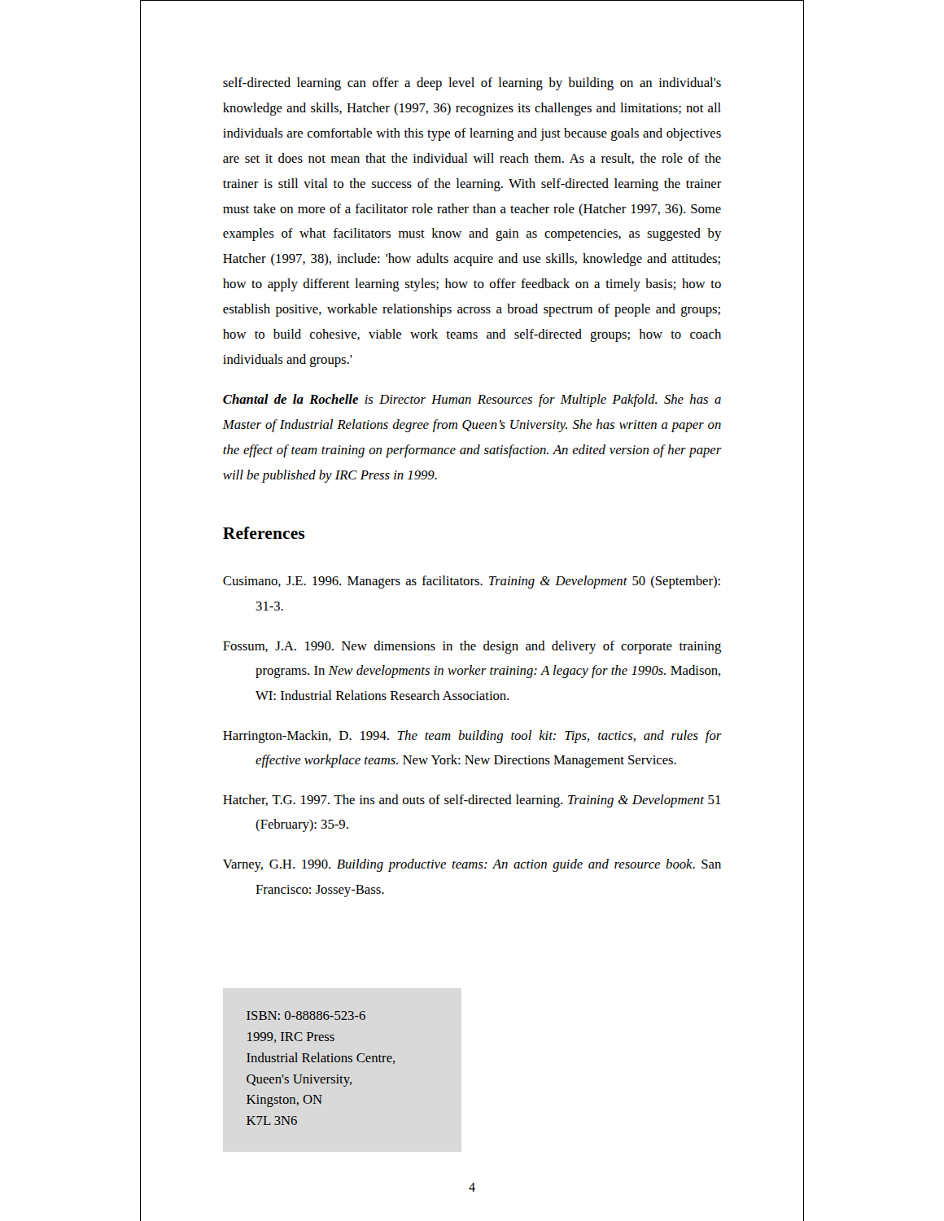self-directed learning can offer a deep level of learning by building on an individual's knowledge and skills, Hatcher (1997, 36) recognizes its challenges and limitations; not all individuals are comfortable with this type of learning and just because goals and objectives are set it does not mean that the individual will reach them. As a result, the role of the trainer is still vital to the success of the learning. With self-directed learning the trainer must take on more of a facilitator role rather than a teacher role (Hatcher 1997, 36). Some examples of what facilitators must know and gain as competencies, as suggested by Hatcher (1997, 38), include: 'how adults acquire and use skills, knowledge and attitudes; how to apply different learning styles; how to offer feedback on a timely basis; how to establish positive, workable relationships across a broad spectrum of people and groups; how to build cohesive, viable work teams and self-directed groups; how to coach individuals and groups.'
Chantal de la Rochelle is Director Human Resources for Multiple Pakfold. She has a Master of Industrial Relations degree from Queen’s University. She has written a paper on the effect of team training on performance and satisfaction. An edited version of her paper will be published by IRC Press in 1999.
References
Cusimano, J.E. 1996. Managers as facilitators. Training & Development 50 (September): 31-3.
Fossum, J.A. 1990. New dimensions in the design and delivery of corporate training programs. In New developments in worker training: A legacy for the 1990s. Madison, WI: Industrial Relations Research Association.
Harrington-Mackin, D. 1994. The team building tool kit: Tips, tactics, and rules for effective workplace teams. New York: New Directions Management Services.
Hatcher, T.G. 1997. The ins and outs of self-directed learning. Training & Development 51 (February): 35-9.
Varney, G.H. 1990. Building productive teams: An action guide and resource book. San Francisco: Jossey-Bass.
ISBN: 0-88886-523-6
1999, IRC Press
Industrial Relations Centre,
Queen's University,
Kingston, ON
K7L 3N6
4